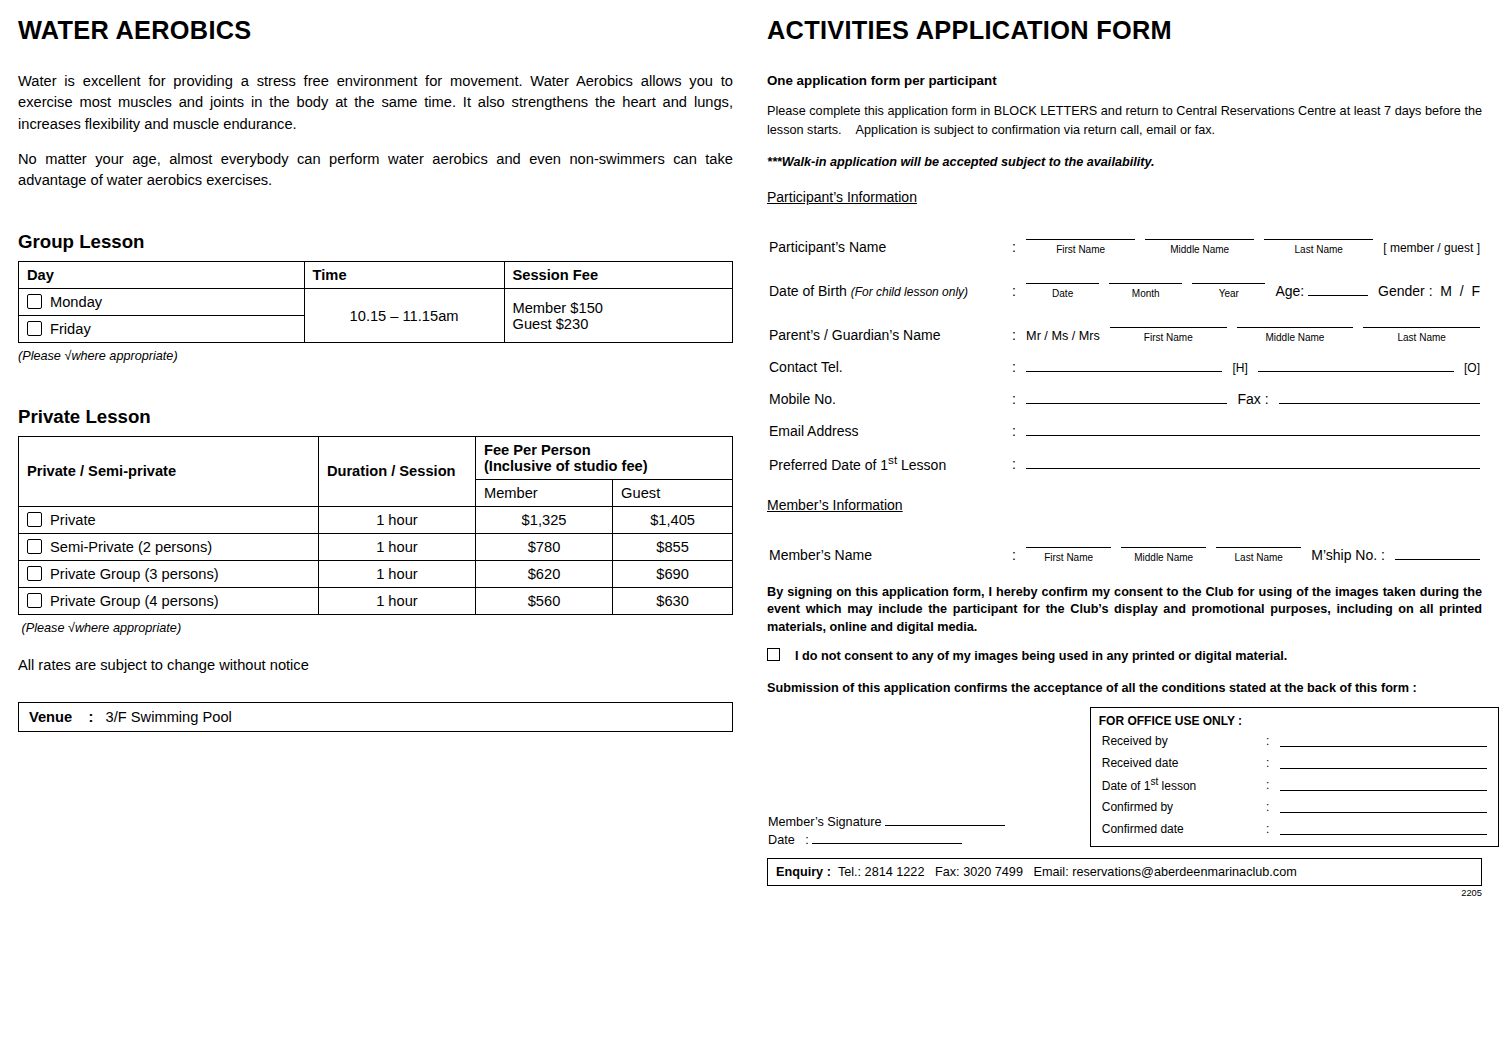WATER AEROBICS
Water is excellent for providing a stress free environment for movement. Water Aerobics allows you to exercise most muscles and joints in the body at the same time. It also strengthens the heart and lungs, increases flexibility and muscle endurance.
No matter your age, almost everybody can perform water aerobics and even non-swimmers can take advantage of water aerobics exercises.
Group Lesson
| Day | Time | Session Fee |
| --- | --- | --- |
| Monday | 10.15 – 11.15am | Member $150 Guest $230 |
| Friday |
(Please √where appropriate)
Private Lesson
| Private / Semi-private | Duration / Session | Fee Per Person (Inclusive of studio fee) |
| --- | --- | --- |
| Member | Guest |
| Private | 1 hour | $1,325 | $1,405 |
| Semi-Private (2 persons) | 1 hour | $780 | $855 |
| Private Group (3 persons) | 1 hour | $620 | $690 |
| Private Group (4 persons) | 1 hour | $560 | $630 |
(Please √where appropriate)
All rates are subject to change without notice
Venue : 3/F Swimming Pool
ACTIVITIES APPLICATION FORM
One application form per participant
Please complete this application form in BLOCK LETTERS and return to Central Reservations Centre at least 7 days before the lesson starts. Application is subject to confirmation via return call, email or fax.
***Walk-in application will be accepted subject to the availability.
Participant’s Information
| Participant’s Name | : | First Name Middle Name Last Name [ member / guest ] |
| Date of Birth (For child lesson only) | : | Date Month Year Age: Gender : M / F |
| Parent’s / Guardian’s Name | : | Mr / Ms / Mrs First Name Middle Name Last Name |
| Contact Tel. | : | [H] [O] |
| Mobile No. | : | Fax : |
| Email Address | : | |
| Preferred Date of 1 st Lesson | : | |
Member’s Information
| Member’s Name | : | First Name Middle Name Last Name M’ship No. : |
By signing on this application form, I hereby confirm my consent to the Club for using of the images taken during the event which may include the participant for the Club’s display and promotional purposes, including on all printed materials, online and digital media.
I do not consent to any of my images being used in any printed or digital material.
Submission of this application confirms the acceptance of all the conditions stated at the back of this form :
| Member’s Signature Date : | FOR OFFICE USE ONLY : / Received by / : / / / Received date / : / / / Date of 1 st lesson / : / / / Confirmed by / : / / / Confirmed date / : / / |
Enquiry : Tel.: 2814 1222 Fax: 3020 7499 Email: reservations@aberdeenmarinaclub.com
2205